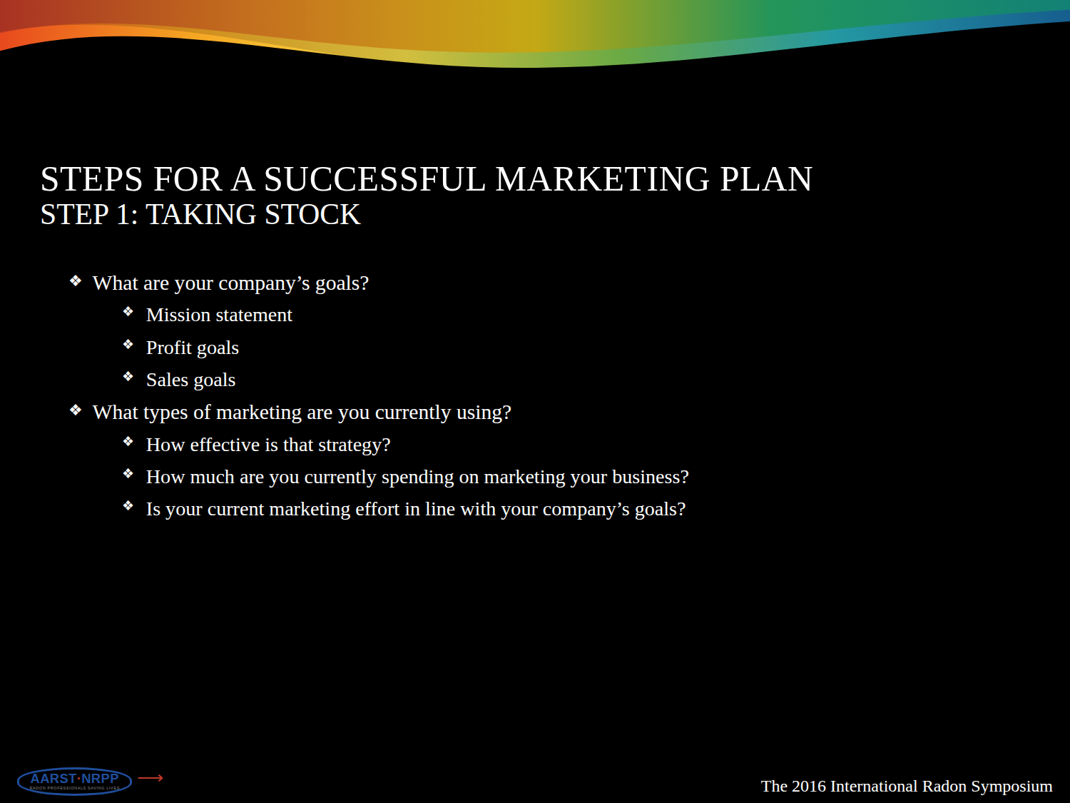STEPS FOR A SUCCESSFUL MARKETING PLAN
STEP 1: TAKING STOCK
What are your company’s goals?
Mission statement
Profit goals
Sales goals
What types of marketing are you currently using?
How effective is that strategy?
How much are you currently spending on marketing your business?
Is your current marketing effort in line with your company’s goals?
AARST·NRPP
RADON PROFESSIONALS SAVING LIVES
⟶
The 2016 International Radon Symposium